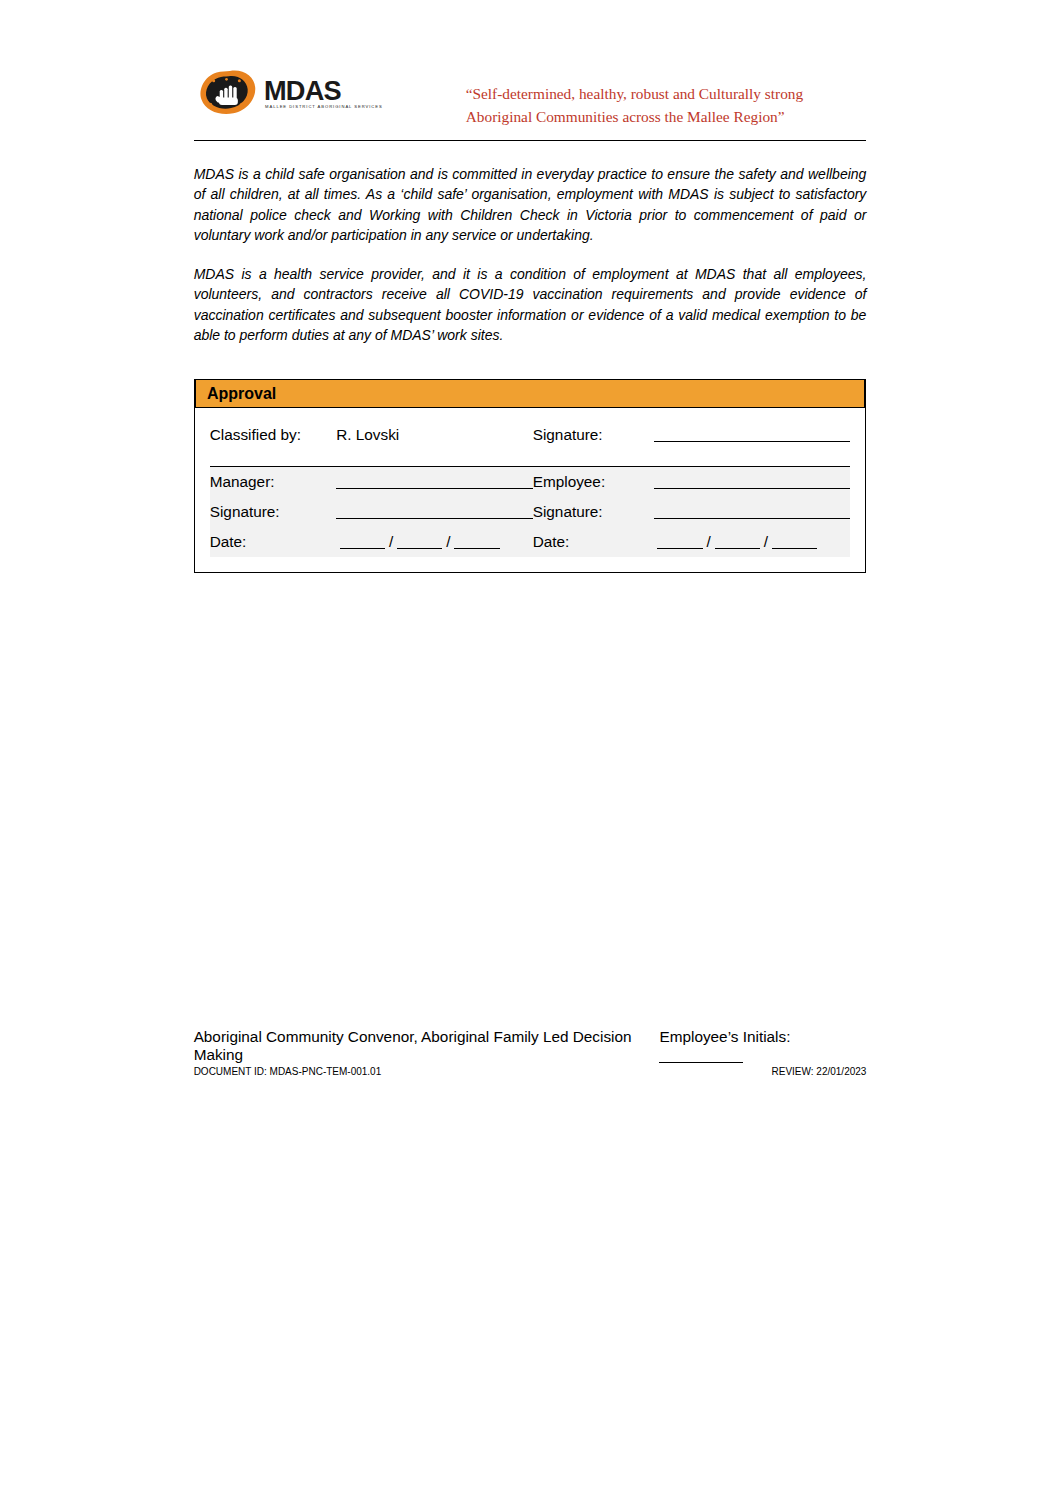MDAS MALLEE DISTRICT ABORIGINAL SERVICES
“Self-determined, healthy, robust and Culturally strong Aboriginal Communities across the Mallee Region”
MDAS is a child safe organisation and is committed in everyday practice to ensure the safety and wellbeing of all children, at all times. As a ‘child safe’ organisation, employment with MDAS is subject to satisfactory national police check and Working with Children Check in Victoria prior to commencement of paid or voluntary work and/or participation in any service or undertaking.
MDAS is a health service provider, and it is a condition of employment at MDAS that all employees, volunteers, and contractors receive all COVID-19 vaccination requirements and provide evidence of vaccination certificates and subsequent booster information or evidence of a valid medical exemption to be able to perform duties at any of MDAS’ work sites.
Approval
| Classified by: | R. Lovski | Signature: | |
| Manager: | | Employee: | |
| Signature: | | Signature: | |
| Date: | / / | Date: | / / |
Aboriginal Community Convenor, Aboriginal Family Led Decision Making
Employee’s Initials:
DOCUMENT ID: MDAS-PNC-TEM-001.01
REVIEW: 22/01/2023